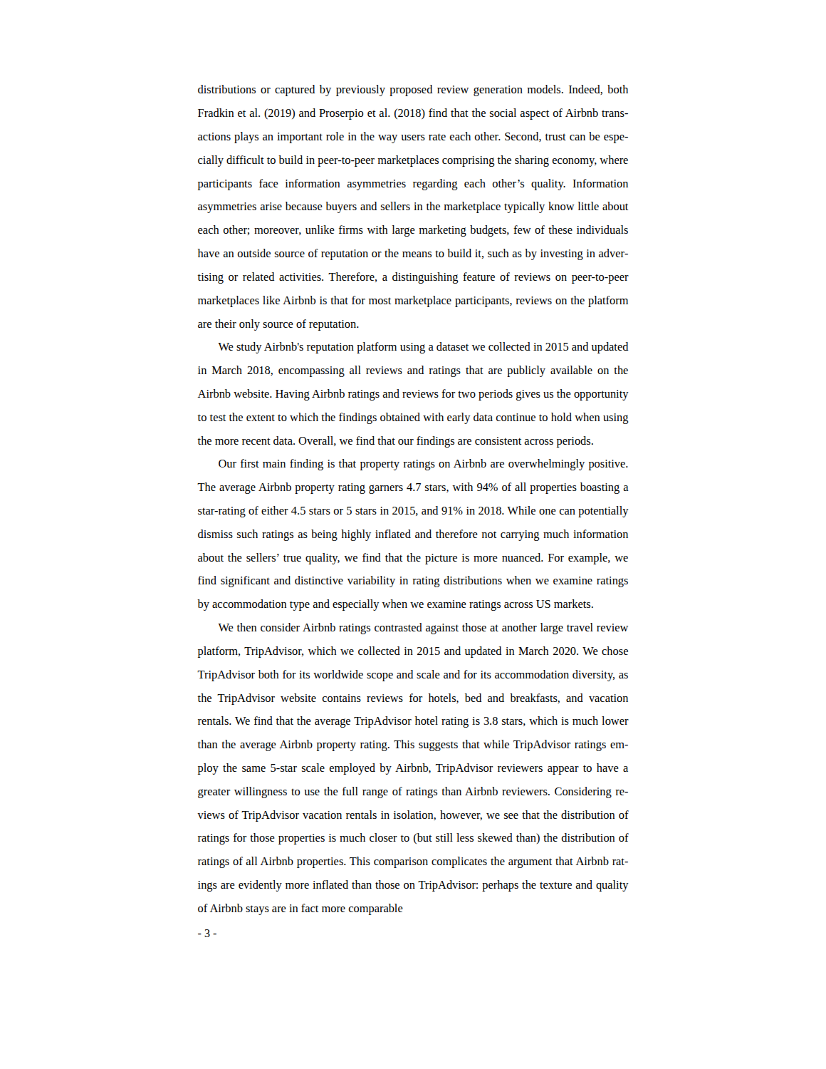distributions or captured by previously proposed review generation models. Indeed, both Fradkin et al. (2019) and Proserpio et al. (2018) find that the social aspect of Airbnb transactions plays an important role in the way users rate each other. Second, trust can be especially difficult to build in peer-to-peer marketplaces comprising the sharing economy, where participants face information asymmetries regarding each other’s quality. Information asymmetries arise because buyers and sellers in the marketplace typically know little about each other; moreover, unlike firms with large marketing budgets, few of these individuals have an outside source of reputation or the means to build it, such as by investing in advertising or related activities. Therefore, a distinguishing feature of reviews on peer-to-peer marketplaces like Airbnb is that for most marketplace participants, reviews on the platform are their only source of reputation.
We study Airbnb's reputation platform using a dataset we collected in 2015 and updated in March 2018, encompassing all reviews and ratings that are publicly available on the Airbnb website. Having Airbnb ratings and reviews for two periods gives us the opportunity to test the extent to which the findings obtained with early data continue to hold when using the more recent data. Overall, we find that our findings are consistent across periods.
Our first main finding is that property ratings on Airbnb are overwhelmingly positive. The average Airbnb property rating garners 4.7 stars, with 94% of all properties boasting a star-rating of either 4.5 stars or 5 stars in 2015, and 91% in 2018. While one can potentially dismiss such ratings as being highly inflated and therefore not carrying much information about the sellers’ true quality, we find that the picture is more nuanced. For example, we find significant and distinctive variability in rating distributions when we examine ratings by accommodation type and especially when we examine ratings across US markets.
We then consider Airbnb ratings contrasted against those at another large travel review platform, TripAdvisor, which we collected in 2015 and updated in March 2020. We chose TripAdvisor both for its worldwide scope and scale and for its accommodation diversity, as the TripAdvisor website contains reviews for hotels, bed and breakfasts, and vacation rentals. We find that the average TripAdvisor hotel rating is 3.8 stars, which is much lower than the average Airbnb property rating. This suggests that while TripAdvisor ratings employ the same 5-star scale employed by Airbnb, TripAdvisor reviewers appear to have a greater willingness to use the full range of ratings than Airbnb reviewers. Considering reviews of TripAdvisor vacation rentals in isolation, however, we see that the distribution of ratings for those properties is much closer to (but still less skewed than) the distribution of ratings of all Airbnb properties. This comparison complicates the argument that Airbnb ratings are evidently more inflated than those on TripAdvisor: perhaps the texture and quality of Airbnb stays are in fact more comparable
- 3 -